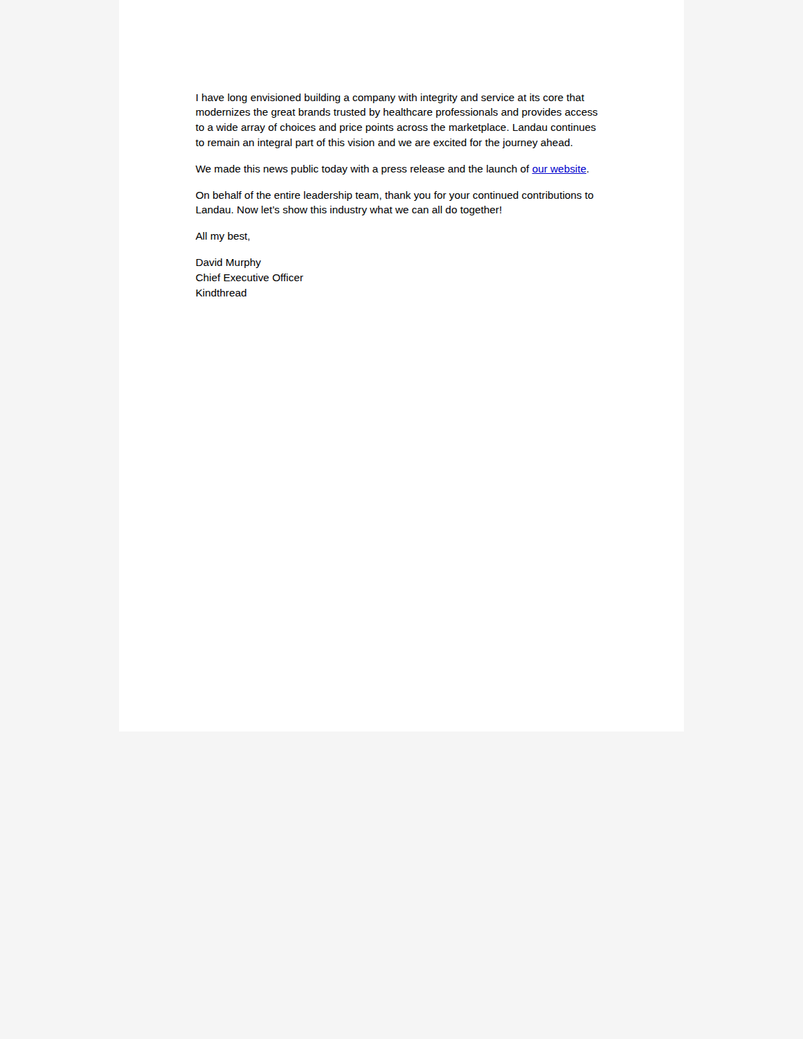I have long envisioned building a company with integrity and service at its core that modernizes the great brands trusted by healthcare professionals and provides access to a wide array of choices and price points across the marketplace. Landau continues to remain an integral part of this vision and we are excited for the journey ahead.
We made this news public today with a press release and the launch of our website.
On behalf of the entire leadership team, thank you for your continued contributions to Landau. Now let’s show this industry what we can all do together!
All my best,
David Murphy
Chief Executive Officer
Kindthread